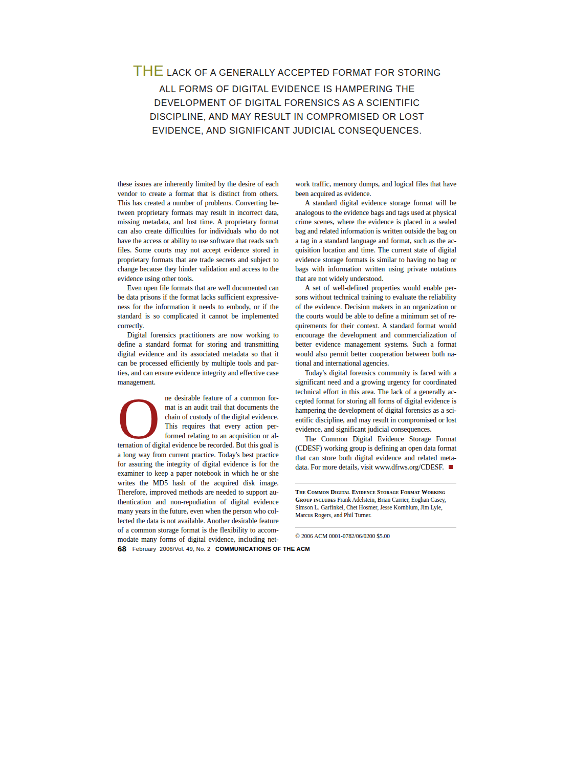The lack of a generally accepted format for storing all forms of digital evidence is hampering the development of digital forensics as a scientific discipline, and may result in compromised or lost evidence, and significant judicial consequences.
these issues are inherently limited by the desire of each vendor to create a format that is distinct from others. This has created a number of problems. Converting between proprietary formats may result in incorrect data, missing metadata, and lost time. A proprietary format can also create difficulties for individuals who do not have the access or ability to use software that reads such files. Some courts may not accept evidence stored in proprietary formats that are trade secrets and subject to change because they hinder validation and access to the evidence using other tools.
Even open file formats that are well documented can be data prisons if the format lacks sufficient expressiveness for the information it needs to embody, or if the standard is so complicated it cannot be implemented correctly.
Digital forensics practitioners are now working to define a standard format for storing and transmitting digital evidence and its associated metadata so that it can be processed efficiently by multiple tools and parties, and can ensure evidence integrity and effective case management.
One desirable feature of a common format is an audit trail that documents the chain of custody of the digital evidence. This requires that every action performed relating to an acquisition or alternation of digital evidence be recorded. But this goal is a long way from current practice. Today's best practice for assuring the integrity of digital evidence is for the examiner to keep a paper notebook in which he or she writes the MD5 hash of the acquired disk image. Therefore, improved methods are needed to support authentication and non-repudiation of digital evidence many years in the future, even when the person who collected the data is not available. Another desirable feature of a common storage format is the flexibility to accommodate many forms of digital evidence, including network traffic, memory dumps, and logical files that have been acquired as evidence.
A standard digital evidence storage format will be analogous to the evidence bags and tags used at physical crime scenes, where the evidence is placed in a sealed bag and related information is written outside the bag on a tag in a standard language and format, such as the acquisition location and time. The current state of digital evidence storage formats is similar to having no bag or bags with information written using private notations that are not widely understood.
A set of well-defined properties would enable persons without technical training to evaluate the reliability of the evidence. Decision makers in an organization or the courts would be able to define a minimum set of requirements for their context. A standard format would encourage the development and commercialization of better evidence management systems. Such a format would also permit better cooperation between both national and international agencies.
Today's digital forensics community is faced with a significant need and a growing urgency for coordinated technical effort in this area. The lack of a generally accepted format for storing all forms of digital evidence is hampering the development of digital forensics as a scientific discipline, and may result in compromised or lost evidence, and significant judicial consequences.
The Common Digital Evidence Storage Format (CDESF) working group is defining an open data format that can store both digital evidence and related metadata. For more details, visit www.dfrws.org/CDESF.
The Common Digital Evidence Storage Format Working Group includes Frank Adelstein, Brian Carrier, Eoghan Casey, Simson L. Garfinkel, Chet Hosmer, Jesse Kornblum, Jim Lyle, Marcus Rogers, and Phil Turner.
© 2006 ACM 0001-0782/06/0200 $5.00
68 February 2006/Vol. 49, No. 2 COMMUNICATIONS OF THE ACM